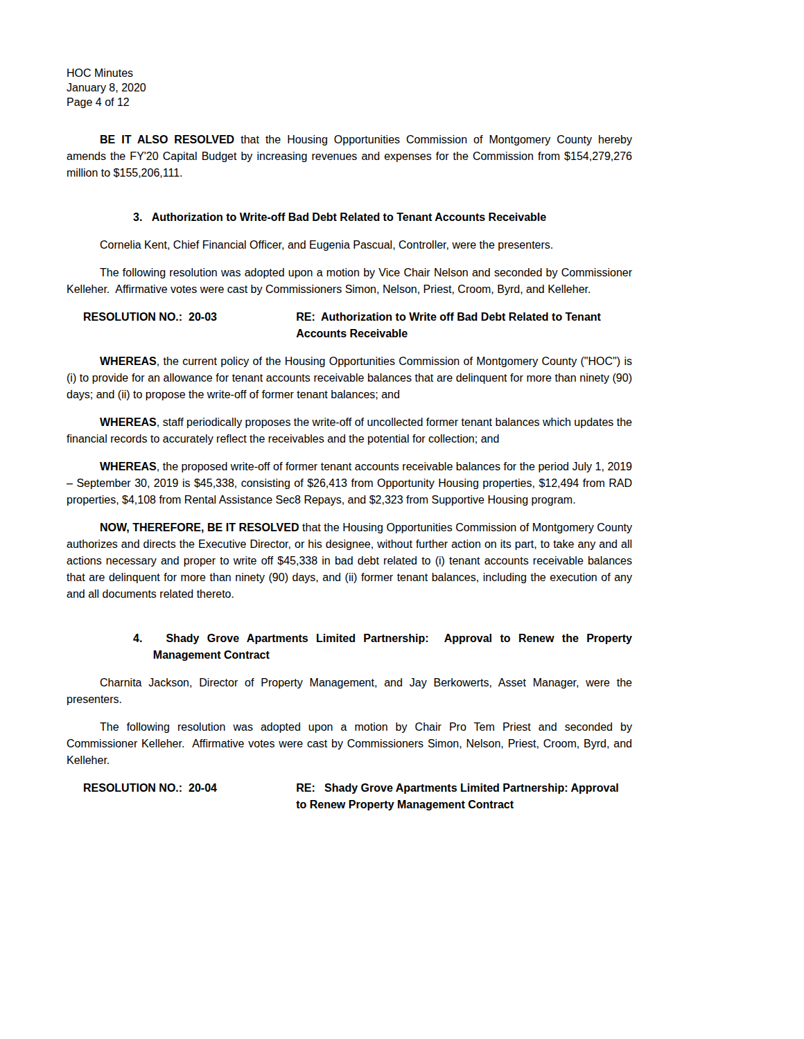HOC Minutes
January 8, 2020
Page 4 of 12
BE IT ALSO RESOLVED that the Housing Opportunities Commission of Montgomery County hereby amends the FY'20 Capital Budget by increasing revenues and expenses for the Commission from $154,279,276 million to $155,206,111.
3. Authorization to Write-off Bad Debt Related to Tenant Accounts Receivable
Cornelia Kent, Chief Financial Officer, and Eugenia Pascual, Controller, were the presenters.
The following resolution was adopted upon a motion by Vice Chair Nelson and seconded by Commissioner Kelleher. Affirmative votes were cast by Commissioners Simon, Nelson, Priest, Croom, Byrd, and Kelleher.
RESOLUTION NO.: 20-03
RE: Authorization to Write off Bad Debt Related to Tenant Accounts Receivable
WHEREAS, the current policy of the Housing Opportunities Commission of Montgomery County ("HOC") is (i) to provide for an allowance for tenant accounts receivable balances that are delinquent for more than ninety (90) days; and (ii) to propose the write-off of former tenant balances; and
WHEREAS, staff periodically proposes the write-off of uncollected former tenant balances which updates the financial records to accurately reflect the receivables and the potential for collection; and
WHEREAS, the proposed write-off of former tenant accounts receivable balances for the period July 1, 2019 – September 30, 2019 is $45,338, consisting of $26,413 from Opportunity Housing properties, $12,494 from RAD properties, $4,108 from Rental Assistance Sec8 Repays, and $2,323 from Supportive Housing program.
NOW, THEREFORE, BE IT RESOLVED that the Housing Opportunities Commission of Montgomery County authorizes and directs the Executive Director, or his designee, without further action on its part, to take any and all actions necessary and proper to write off $45,338 in bad debt related to (i) tenant accounts receivable balances that are delinquent for more than ninety (90) days, and (ii) former tenant balances, including the execution of any and all documents related thereto.
4. Shady Grove Apartments Limited Partnership: Approval to Renew the Property Management Contract
Charnita Jackson, Director of Property Management, and Jay Berkowerts, Asset Manager, were the presenters.
The following resolution was adopted upon a motion by Chair Pro Tem Priest and seconded by Commissioner Kelleher. Affirmative votes were cast by Commissioners Simon, Nelson, Priest, Croom, Byrd, and Kelleher.
RESOLUTION NO.: 20-04
RE: Shady Grove Apartments Limited Partnership: Approval to Renew Property Management Contract